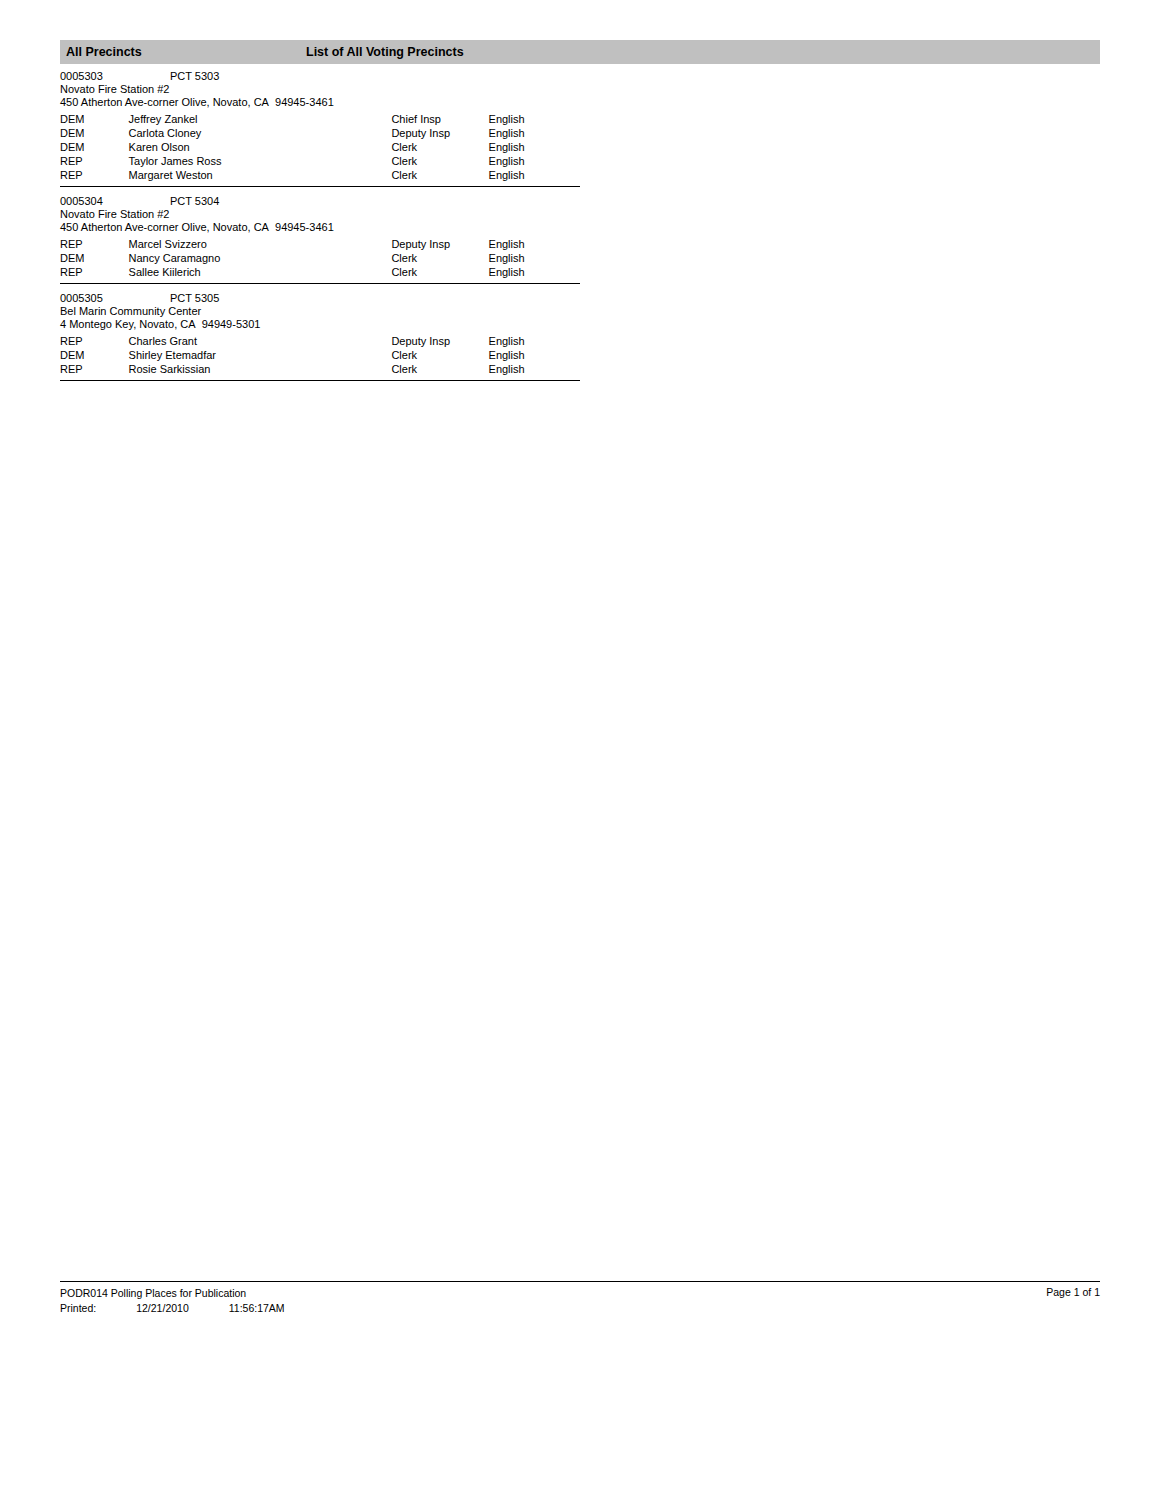All Precincts List of All Voting Precincts
0005303 PCT 5303
Novato Fire Station #2
450 Atherton Ave-corner Olive, Novato, CA 94945-3461
| DEM | Jeffrey Zankel | Chief Insp | English |
| DEM | Carlota Cloney | Deputy Insp | English |
| DEM | Karen Olson | Clerk | English |
| REP | Taylor James Ross | Clerk | English |
| REP | Margaret Weston | Clerk | English |
0005304 PCT 5304
Novato Fire Station #2
450 Atherton Ave-corner Olive, Novato, CA 94945-3461
| REP | Marcel Svizzero | Deputy Insp | English |
| DEM | Nancy Caramagno | Clerk | English |
| REP | Sallee Kiilerich | Clerk | English |
0005305 PCT 5305
Bel Marin Community Center
4 Montego Key, Novato, CA 94949-5301
| REP | Charles Grant | Deputy Insp | English |
| DEM | Shirley Etemadfar | Clerk | English |
| REP | Rosie Sarkissian | Clerk | English |
PODR014 Polling Places for Publication
Printed: 12/21/2010 11:56:17AM
Page 1 of 1